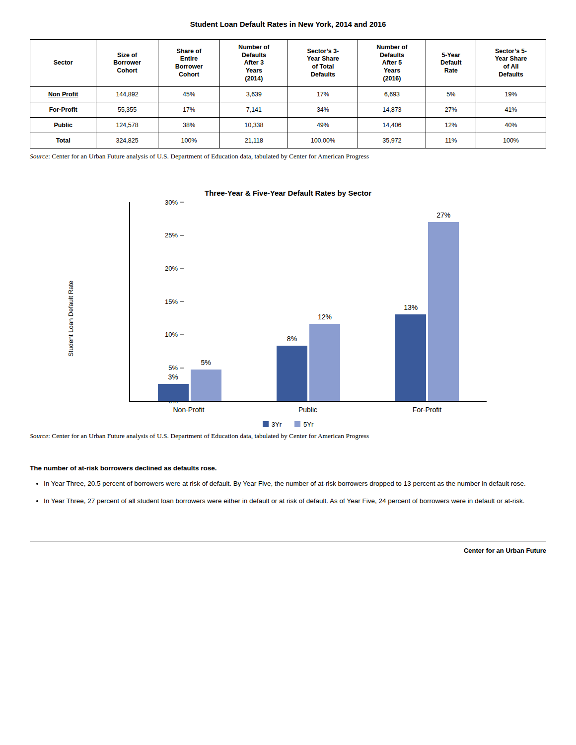Student Loan Default Rates in New York, 2014 and 2016
| Sector | Size of Borrower Cohort | Share of Entire Borrower Cohort | Number of Defaults After 3 Years (2014) | Sector’s 3- Year Share of Total Defaults | Number of Defaults After 5 Years (2016) | 5-Year Default Rate | Sector’s 5- Year Share of All Defaults |
| --- | --- | --- | --- | --- | --- | --- | --- |
| Non Profit | 144,892 | 45% | 3,639 | 17% | 6,693 | 5% | 19% |
| For-Profit | 55,355 | 17% | 7,141 | 34% | 14,873 | 27% | 41% |
| Public | 124,578 | 38% | 10,338 | 49% | 14,406 | 12% | 40% |
| Total | 324,825 | 100% | 21,118 | 100.00% | 35,972 | 11% | 100% |
Source: Center for an Urban Future analysis of U.S. Department of Education data, tabulated by Center for American Progress
Three-Year & Five-Year Default Rates by Sector
Student Loan Default Rate
30%
25%
20%
15%
10%
5%
0%
3%
5%
8%
12%
13%
27%
Non-Profit
Public
For-Profit
3Yr 5Yr
Source: Center for an Urban Future analysis of U.S. Department of Education data, tabulated by Center for American Progress
The number of at-risk borrowers declined as defaults rose.
In Year Three, 20.5 percent of borrowers were at risk of default. By Year Five, the number of at-risk borrowers dropped to 13 percent as the number in default rose.
In Year Three, 27 percent of all student loan borrowers were either in default or at risk of default. As of Year Five, 24 percent of borrowers were in default or at-risk.
Center for an Urban Future